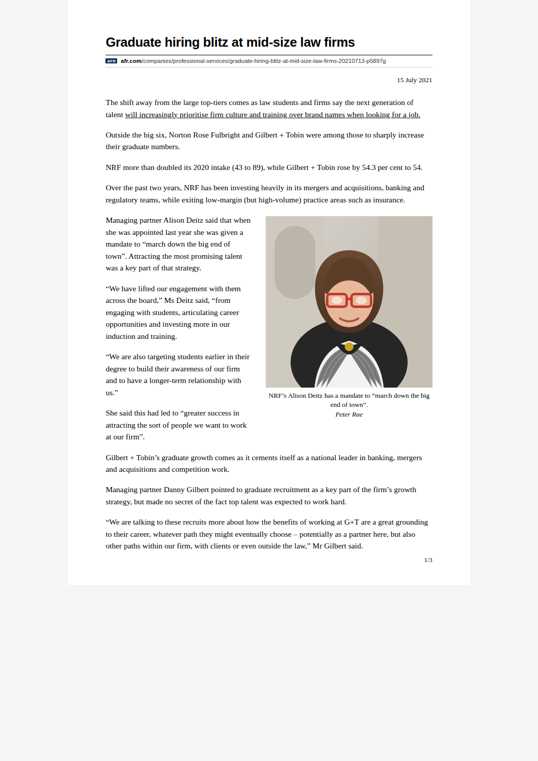Graduate hiring blitz at mid-size law firms
AFR afr.com/companies/professional-services/graduate-hiring-blitz-at-mid-size-law-firms-20210713-p5897g
15 July 2021
The shift away from the large top-tiers comes as law students and firms say the next generation of talent will increasingly prioritise firm culture and training over brand names when looking for a job.
Outside the big six, Norton Rose Fulbright and Gilbert + Tobin were among those to sharply increase their graduate numbers.
NRF more than doubled its 2020 intake (43 to 89), while Gilbert + Tobin rose by 54.3 per cent to 54.
Over the past two years, NRF has been investing heavily in its mergers and acquisitions, banking and regulatory teams, while exiting low-margin (but high-volume) practice areas such as insurance.
NRF’s Alison Deitz has a mandate to “march down the big end of town”.
Peter Rae
Managing partner Alison Deitz said that when she was appointed last year she was given a mandate to “march down the big end of town”. Attracting the most promising talent was a key part of that strategy.
“We have lifted our engagement with them across the board,” Ms Deitz said, “from engaging with students, articulating career opportunities and investing more in our induction and training.
“We are also targeting students earlier in their degree to build their awareness of our firm and to have a longer-term relationship with us.”
She said this had led to “greater success in attracting the sort of people we want to work at our firm”.
Gilbert + Tobin’s graduate growth comes as it cements itself as a national leader in banking, mergers and acquisitions and competition work.
Managing partner Danny Gilbert pointed to graduate recruitment as a key part of the firm’s growth strategy, but made no secret of the fact top talent was expected to work hard.
“We are talking to these recruits more about how the benefits of working at G+T are a great grounding to their career, whatever path they might eventually choose – potentially as a partner here, but also other paths within our firm, with clients or even outside the law,” Mr Gilbert said.
1/3